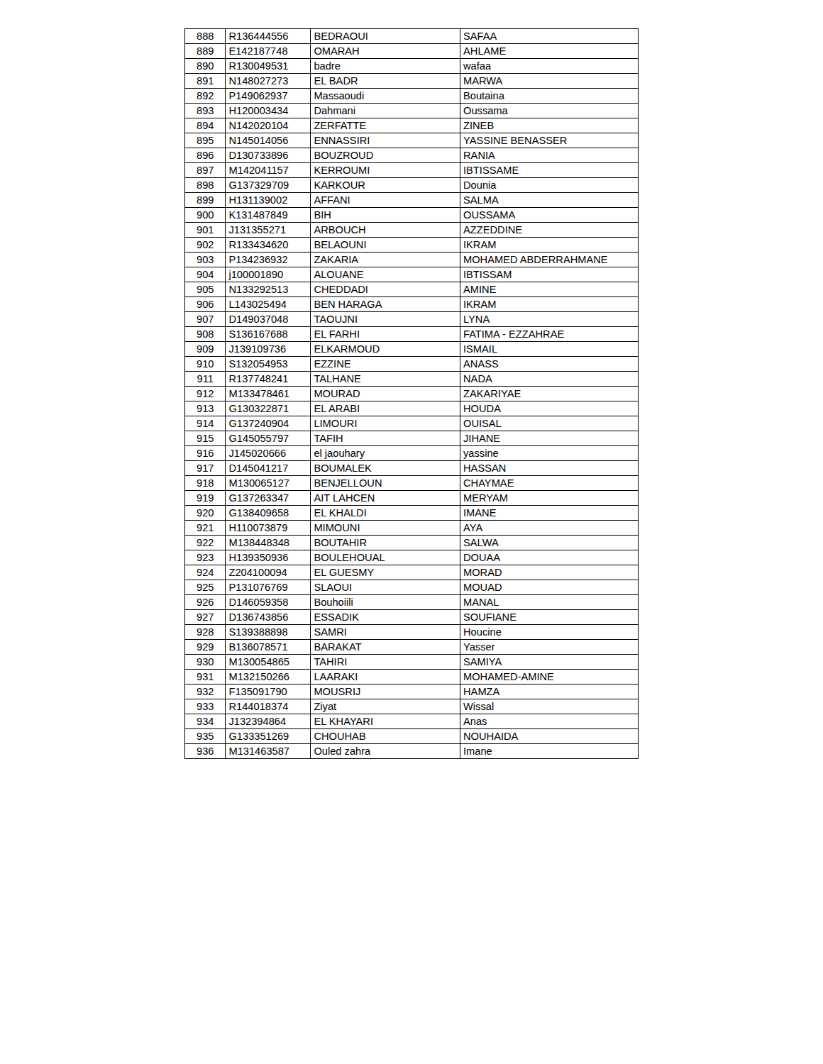| 888 | R136444556 | BEDRAOUI | SAFAA |
| 889 | E142187748 | OMARAH | AHLAME |
| 890 | R130049531 | badre | wafaa |
| 891 | N148027273 | EL BADR | MARWA |
| 892 | P149062937 | Massaoudi | Boutaina |
| 893 | H120003434 | Dahmani | Oussama |
| 894 | N142020104 | ZERFATTE | ZINEB |
| 895 | N145014056 | ENNASSIRI | YASSINE BENASSER |
| 896 | D130733896 | BOUZROUD | RANIA |
| 897 | M142041157 | KERROUMI | IBTISSAME |
| 898 | G137329709 | KARKOUR | Dounia |
| 899 | H131139002 | AFFANI | SALMA |
| 900 | K131487849 | BIH | OUSSAMA |
| 901 | J131355271 | ARBOUCH | AZZEDDINE |
| 902 | R133434620 | BELAOUNI | IKRAM |
| 903 | P134236932 | ZAKARIA | MOHAMED ABDERRAHMANE |
| 904 | j100001890 | ALOUANE | IBTISSAM |
| 905 | N133292513 | CHEDDADI | AMINE |
| 906 | L143025494 | BEN HARAGA | IKRAM |
| 907 | D149037048 | TAOUJNI | LYNA |
| 908 | S136167688 | EL FARHI | FATIMA - EZZAHRAE |
| 909 | J139109736 | ELKARMOUD | ISMAIL |
| 910 | S132054953 | EZZINE | ANASS |
| 911 | R137748241 | TALHANE | NADA |
| 912 | M133478461 | MOURAD | ZAKARIYAE |
| 913 | G130322871 | EL ARABI | HOUDA |
| 914 | G137240904 | LIMOURI | OUISAL |
| 915 | G145055797 | TAFIH | JIHANE |
| 916 | J145020666 | el jaouhary | yassine |
| 917 | D145041217 | BOUMALEK | HASSAN |
| 918 | M130065127 | BENJELLOUN | CHAYMAE |
| 919 | G137263347 | AIT LAHCEN | MERYAM |
| 920 | G138409658 | EL KHALDI | IMANE |
| 921 | H110073879 | MIMOUNI | AYA |
| 922 | M138448348 | BOUTAHIR | SALWA |
| 923 | H139350936 | BOULEHOUAL | DOUAA |
| 924 | Z204100094 | EL GUESMY | MORAD |
| 925 | P131076769 | SLAOUI | MOUAD |
| 926 | D146059358 | Bouhoiili | MANAL |
| 927 | D136743856 | ESSADIK | SOUFIANE |
| 928 | S139388898 | SAMRI | Houcine |
| 929 | B136078571 | BARAKAT | Yasser |
| 930 | M130054865 | TAHIRI | SAMIYA |
| 931 | M132150266 | LAARAKI | MOHAMED-AMINE |
| 932 | F135091790 | MOUSRIJ | HAMZA |
| 933 | R144018374 | Ziyat | Wissal |
| 934 | J132394864 | EL KHAYARI | Anas |
| 935 | G133351269 | CHOUHAB | NOUHAIDA |
| 936 | M131463587 | Ouled zahra | Imane |